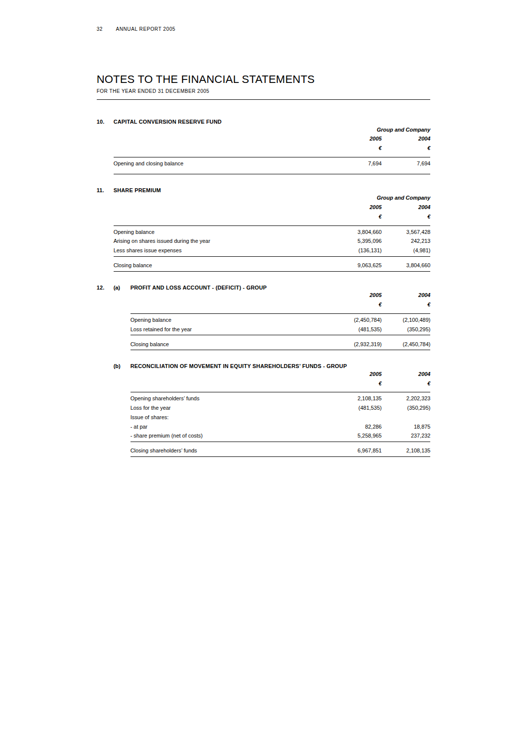32 ANNUAL REPORT 2005
NOTES TO THE FINANCIAL STATEMENTS
FOR THE YEAR ENDED 31 DECEMBER 2005
| 10. | CAPITAL CONVERSION RESERVE FUND |
| | Group and Company |
| | 2005 | 2004 |
| | € | € |
| Opening and closing balance | 7,694 | 7,694 |
| 11. | SHARE PREMIUM |
| | Group and Company |
| | 2005 | 2004 |
| | € | € |
| Opening balance | 3,804,660 | 3,567,428 |
| Arising on shares issued during the year | 5,395,096 | 242,213 |
| Less shares issue expenses | (136,131) | (4,981) |
| Closing balance | 9,063,625 | 3,804,660 |
| 12. | (a) | PROFIT AND LOSS ACCOUNT - (DEFICIT) - GROUP |
| | 2005 | 2004 |
| | € | € |
| Opening balance | (2,450,784) | (2,100,489) |
| Loss retained for the year | (481,535) | (350,295) |
| Closing balance | (2,932,319) | (2,450,784) |
| | (b) | RECONCILIATION OF MOVEMENT IN EQUITY SHAREHOLDERS’ FUNDS - GROUP |
| | 2005 | 2004 |
| | € | € |
| Opening shareholders’ funds | 2,108,135 | 2,202,323 |
| Loss for the year | (481,535) | (350,295) |
| Issue of shares: | | |
| - at par | 82,286 | 18,875 |
| - share premium (net of costs) | 5,258,965 | 237,232 |
| Closing shareholders’ funds | 6,967,851 | 2,108,135 |